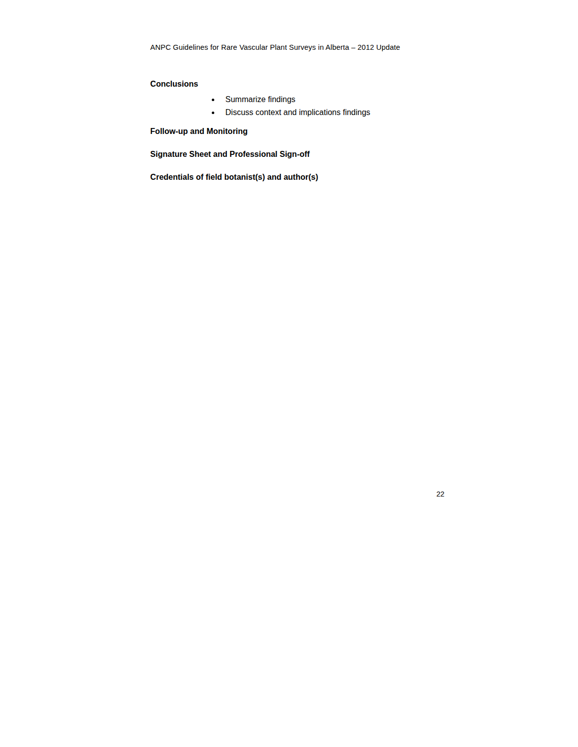ANPC Guidelines for Rare Vascular Plant Surveys in Alberta – 2012 Update
Conclusions
Summarize findings
Discuss context and implications findings
Follow-up and Monitoring
Signature Sheet and Professional Sign-off
Credentials of field botanist(s) and author(s)
22